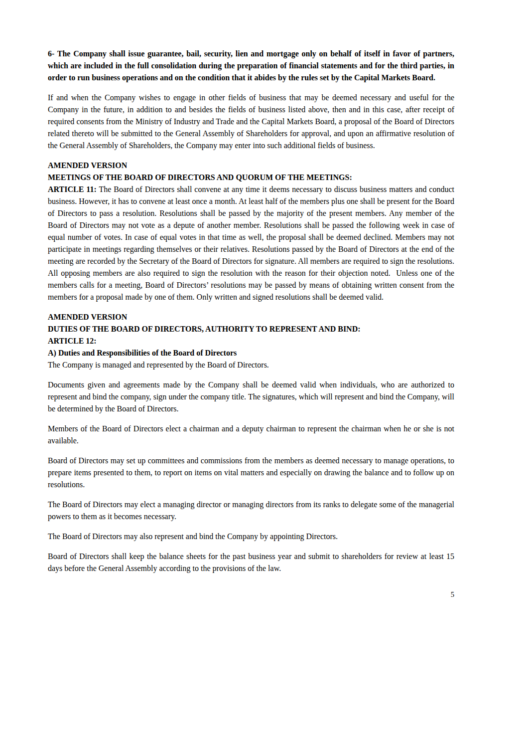6- The Company shall issue guarantee, bail, security, lien and mortgage only on behalf of itself in favor of partners, which are included in the full consolidation during the preparation of financial statements and for the third parties, in order to run business operations and on the condition that it abides by the rules set by the Capital Markets Board.
If and when the Company wishes to engage in other fields of business that may be deemed necessary and useful for the Company in the future, in addition to and besides the fields of business listed above, then and in this case, after receipt of required consents from the Ministry of Industry and Trade and the Capital Markets Board, a proposal of the Board of Directors related thereto will be submitted to the General Assembly of Shareholders for approval, and upon an affirmative resolution of the General Assembly of Shareholders, the Company may enter into such additional fields of business.
AMENDED VERSION
MEETINGS OF THE BOARD OF DIRECTORS AND QUORUM OF THE MEETINGS:
ARTICLE 11: The Board of Directors shall convene at any time it deems necessary to discuss business matters and conduct business. However, it has to convene at least once a month. At least half of the members plus one shall be present for the Board of Directors to pass a resolution. Resolutions shall be passed by the majority of the present members. Any member of the Board of Directors may not vote as a depute of another member. Resolutions shall be passed the following week in case of equal number of votes. In case of equal votes in that time as well, the proposal shall be deemed declined. Members may not participate in meetings regarding themselves or their relatives. Resolutions passed by the Board of Directors at the end of the meeting are recorded by the Secretary of the Board of Directors for signature. All members are required to sign the resolutions. All opposing members are also required to sign the resolution with the reason for their objection noted. Unless one of the members calls for a meeting, Board of Directors’ resolutions may be passed by means of obtaining written consent from the members for a proposal made by one of them. Only written and signed resolutions shall be deemed valid.
AMENDED VERSION
DUTIES OF THE BOARD OF DIRECTORS, AUTHORITY TO REPRESENT AND BIND:
ARTICLE 12:
A) Duties and Responsibilities of the Board of Directors
The Company is managed and represented by the Board of Directors.
Documents given and agreements made by the Company shall be deemed valid when individuals, who are authorized to represent and bind the company, sign under the company title. The signatures, which will represent and bind the Company, will be determined by the Board of Directors.
Members of the Board of Directors elect a chairman and a deputy chairman to represent the chairman when he or she is not available.
Board of Directors may set up committees and commissions from the members as deemed necessary to manage operations, to prepare items presented to them, to report on items on vital matters and especially on drawing the balance and to follow up on resolutions.
The Board of Directors may elect a managing director or managing directors from its ranks to delegate some of the managerial powers to them as it becomes necessary.
The Board of Directors may also represent and bind the Company by appointing Directors.
Board of Directors shall keep the balance sheets for the past business year and submit to shareholders for review at least 15 days before the General Assembly according to the provisions of the law.
5